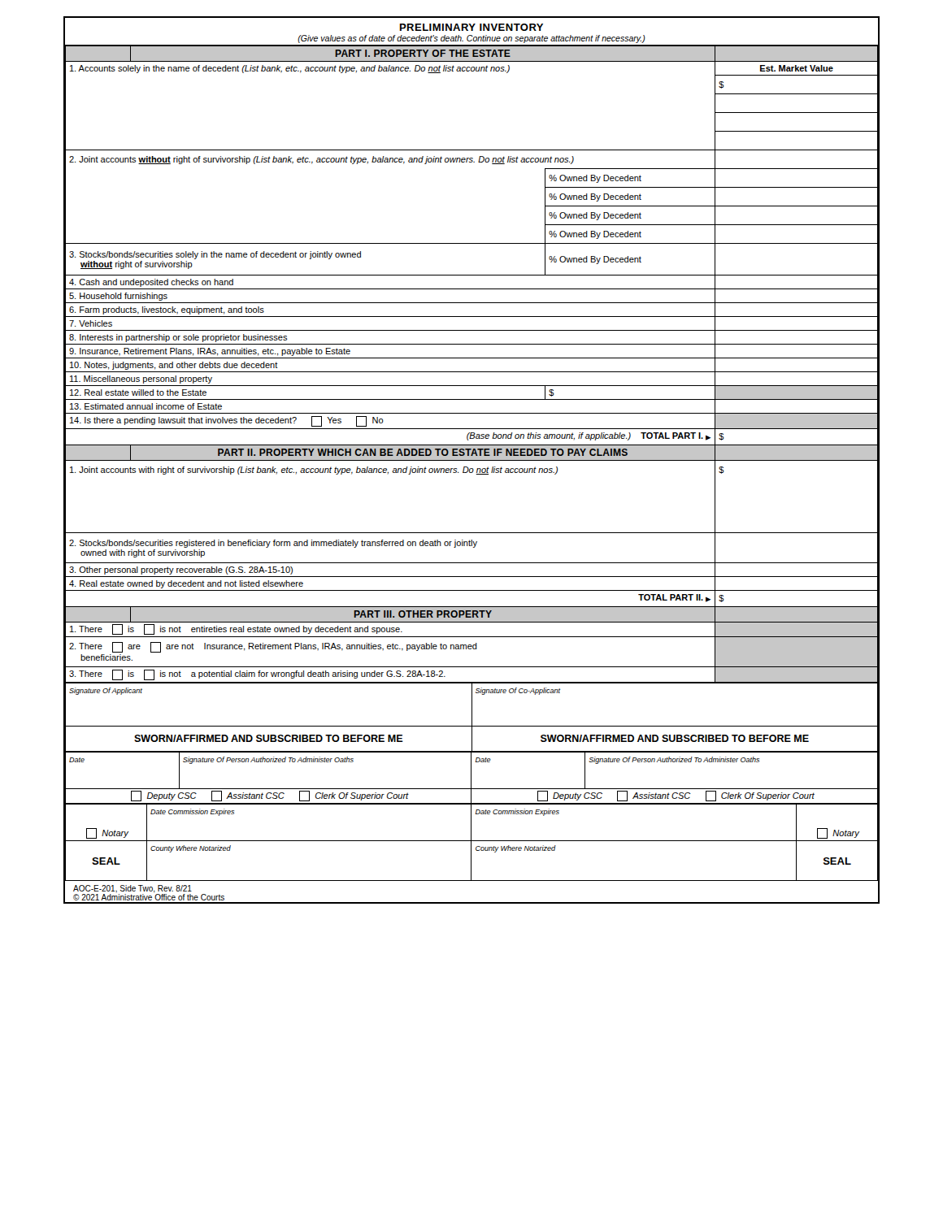PRELIMINARY INVENTORY
(Give values as of date of decedent's death. Continue on separate attachment if necessary.)
| | PART I. PROPERTY OF THE ESTATE | |
| 1. Accounts solely in the name of decedent (List bank, etc., account type, and balance. Do not list account nos.) | Est. Market Value |
| | $ |
| 2. Joint accounts without right of survivorship (List bank, etc., account type, balance, and joint owners. Do not list account nos.) | |
| | % Owned By Decedent | |
| | % Owned By Decedent | |
| | % Owned By Decedent | |
| | % Owned By Decedent | |
| 3. Stocks/bonds/securities solely in the name of decedent or jointly owned without right of survivorship | % Owned By Decedent | |
| 4. Cash and undeposited checks on hand | |
| 5. Household furnishings | |
| 6. Farm products, livestock, equipment, and tools | |
| 7. Vehicles | |
| 8. Interests in partnership or sole proprietor businesses | |
| 9. Insurance, Retirement Plans, IRAs, annuities, etc., payable to Estate | |
| 10. Notes, judgments, and other debts due decedent | |
| 11. Miscellaneous personal property | |
| 12. Real estate willed to the Estate | $ | |
| 13. Estimated annual income of Estate | |
| 14. Is there a pending lawsuit that involves the decedent? Yes No | |
| (Base bond on this amount, if applicable.) TOTAL PART I. ▸ | $ |
| | PART II. PROPERTY WHICH CAN BE ADDED TO ESTATE IF NEEDED TO PAY CLAIMS | |
| 1. Joint accounts with right of survivorship (List bank, etc., account type, balance, and joint owners. Do not list account nos.) | $ |
| 2. Stocks/bonds/securities registered in beneficiary form and immediately transferred on death or jointly owned with right of survivorship | |
| 3. Other personal property recoverable (G.S. 28A-15-10) | |
| 4. Real estate owned by decedent and not listed elsewhere | |
| TOTAL PART II. ▸ | $ |
| | PART III. OTHER PROPERTY | |
| 1. There is is not entireties real estate owned by decedent and spouse. | |
| 2. There are are not Insurance, Retirement Plans, IRAs, annuities, etc., payable to named beneficiaries. | |
| 3. There is is not a potential claim for wrongful death arising under G.S. 28A-18-2. | |
| Signature Of Applicant | Signature Of Co-Applicant |
| SWORN/AFFIRMED AND SUBSCRIBED TO BEFORE ME | SWORN/AFFIRMED AND SUBSCRIBED TO BEFORE ME |
| Date | Signature Of Person Authorized To Administer Oaths | Date | Signature Of Person Authorized To Administer Oaths |
| Deputy CSC Assistant CSC Clerk Of Superior Court | Deputy CSC Assistant CSC Clerk Of Superior Court |
| Notary | Date Commission Expires | Date Commission Expires | Notary |
| SEAL | County Where Notarized | County Where Notarized | SEAL |
AOC-E-201, Side Two, Rev. 8/21
© 2021 Administrative Office of the Courts